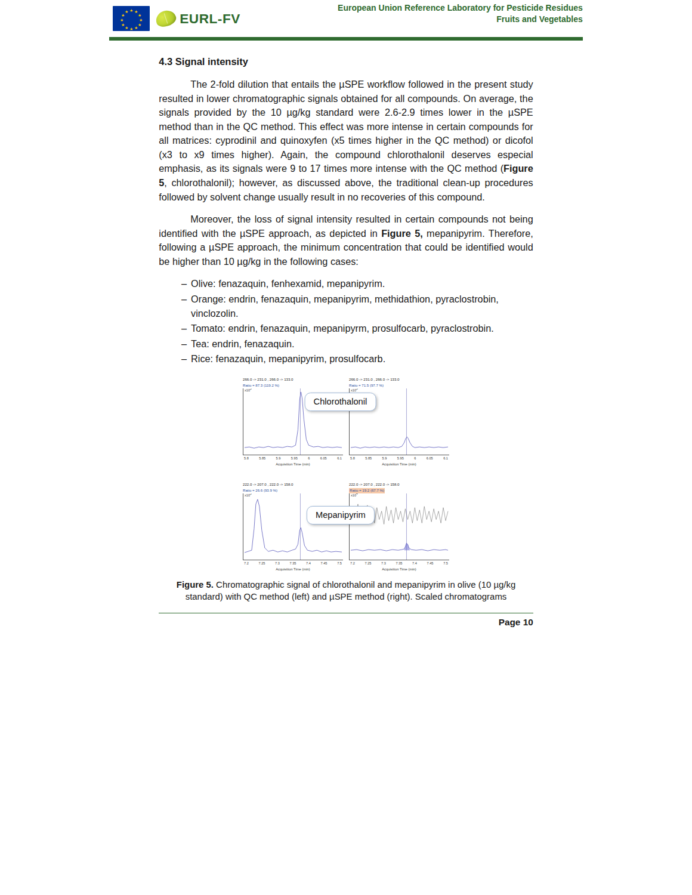★ ★ ★ ★ ★ ★ ★ ★ ★ ★ ★ ★
EURL-FV
European Union Reference Laboratory for Pesticide Residues
Fruits and Vegetables
4.3 Signal intensity
The 2-fold dilution that entails the µSPE workflow followed in the present study resulted in lower chromatographic signals obtained for all compounds. On average, the signals provided by the 10 µg/kg standard were 2.6-2.9 times lower in the µSPE method than in the QC method. This effect was more intense in certain compounds for all matrices: cyprodinil and quinoxyfen (x5 times higher in the QC method) or dicofol (x3 to x9 times higher). Again, the compound chlorothalonil deserves especial emphasis, as its signals were 9 to 17 times more intense with the QC method (Figure 5, chlorothalonil); however, as discussed above, the traditional clean-up procedures followed by solvent change usually result in no recoveries of this compound.
Moreover, the loss of signal intensity resulted in certain compounds not being identified with the µSPE approach, as depicted in Figure 5, mepanipyrim. Therefore, following a µSPE approach, the minimum concentration that could be identified would be higher than 10 µg/kg in the following cases:
Olive: fenazaquin, fenhexamid, mepanipyrim.
Orange: endrin, fenazaquin, mepanipyrim, methidathion, pyraclostrobin, vinclozolin.
Tomato: endrin, fenazaquin, mepanipyrm, prosulfocarb, pyraclostrobin.
Tea: endrin, fenazaquin.
Rice: fenazaquin, mepanipyrim, prosulfocarb.
Chlorothalonil
266.0 -> 231.0 , 266.0 -> 133.0
Ratio = 87.3 (119.2 %)
x105
Counts
2.4 2.2 2 1.8 1.6 1.4 1.2 1 0.8 0.6 0.4 0.2 0 -0.2
5.85.855.95.9566.056.1
Acquisition Time (min)
266.0 -> 231.0 , 266.0 -> 133.0
Ratio = 71.5 (97.7 %)
x105
Counts
2.4 2.2 2 1.8 1.6 1.4 1.2 1 0.8 0.6 0.4 0.2 0 -0.2
5.85.855.95.9566.056.1
Acquisition Time (min)
Mepanipyrim
222.0 -> 207.0 , 222.0 -> 158.0
Ratio = 26.6 (93.9 %)
x105
Counts
2.6 2.4 2.2 2 1.8 1.6 1.4 1.2 1 0.8 0.6 0.4 0.2 0 -0.2
7.27.257.37.357.47.457.5
Acquisition Time (min)
222.0 -> 207.0 , 222.0 -> 158.0
Ratio = 19.2 (67.7 %)
x104
Counts
5 4.75 3.5 3.25 3 2.75 2.5 2.25 2 1.75 1.5 1.25 1 0.75 0.5 0.25 0 -0.25 -0.5
7.27.257.37.357.47.457.5
Acquisition Time (min)
Figure 5. Chromatographic signal of chlorothalonil and mepanipyrim in olive (10 µg/kg standard) with QC method (left) and µSPE method (right). Scaled chromatograms
Page 10